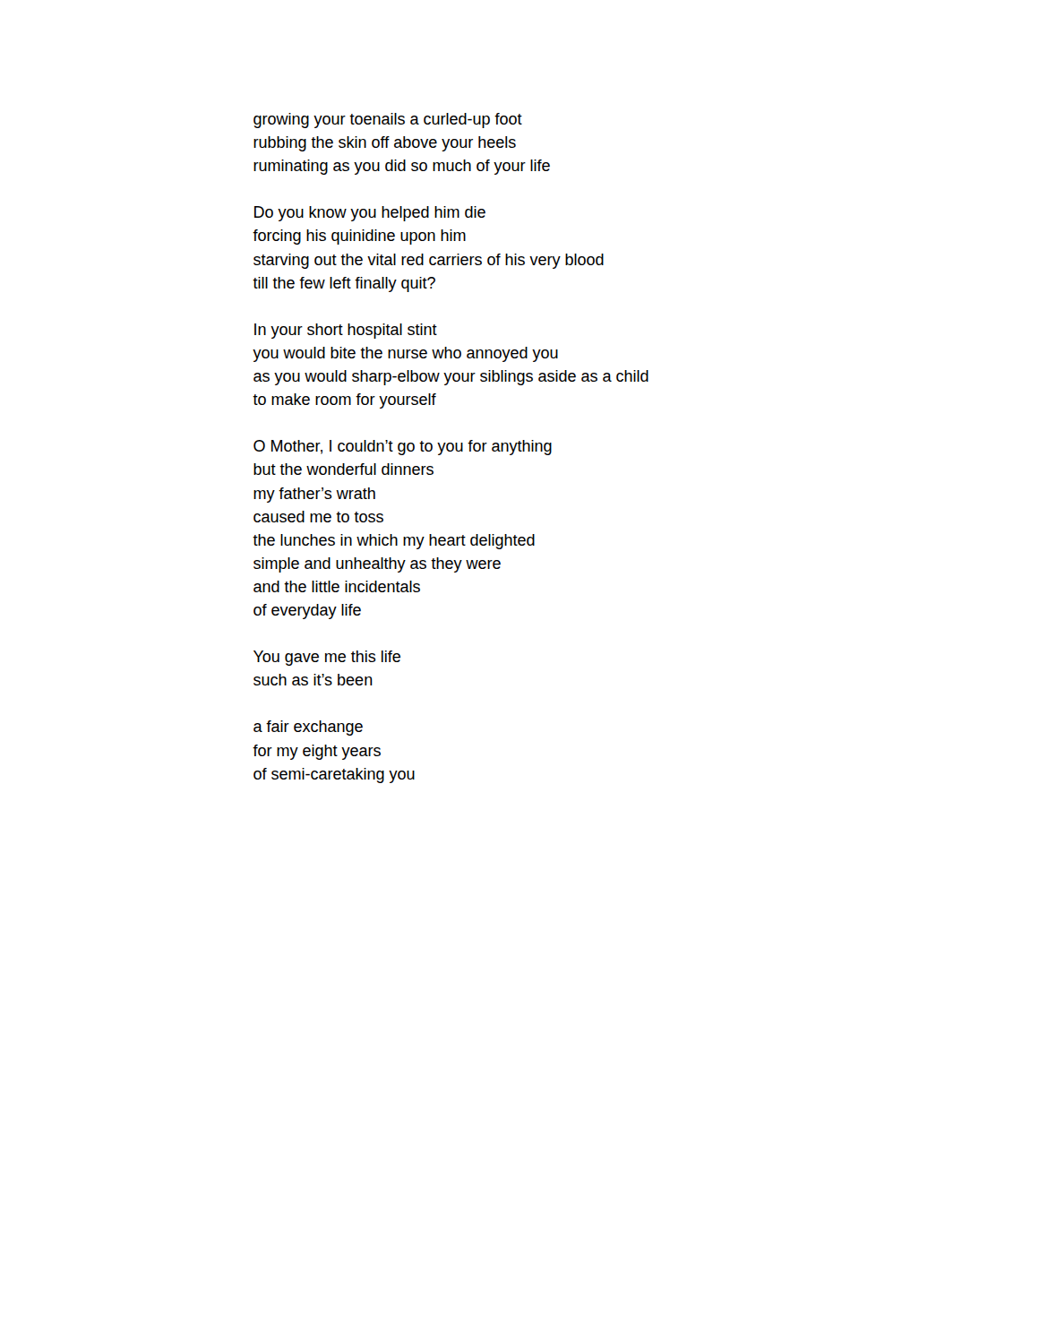growing your toenails a curled-up foot
rubbing the skin off above your heels
ruminating as you did so much of your life
Do you know you helped him die
forcing his quinidine upon him
starving out the vital red carriers of his very blood
till the few left finally quit?
In your short hospital stint
you would bite the nurse who annoyed you
as you would sharp-elbow your siblings aside as a child
to make room for yourself
O Mother, I couldn’t go to you for anything
but the wonderful dinners
my father’s wrath
caused me to toss
the lunches in which my heart delighted
simple and unhealthy as they were
and the little incidentals
of everyday life
You gave me this life
such as it’s been
a fair exchange
for my eight years
of semi-caretaking you